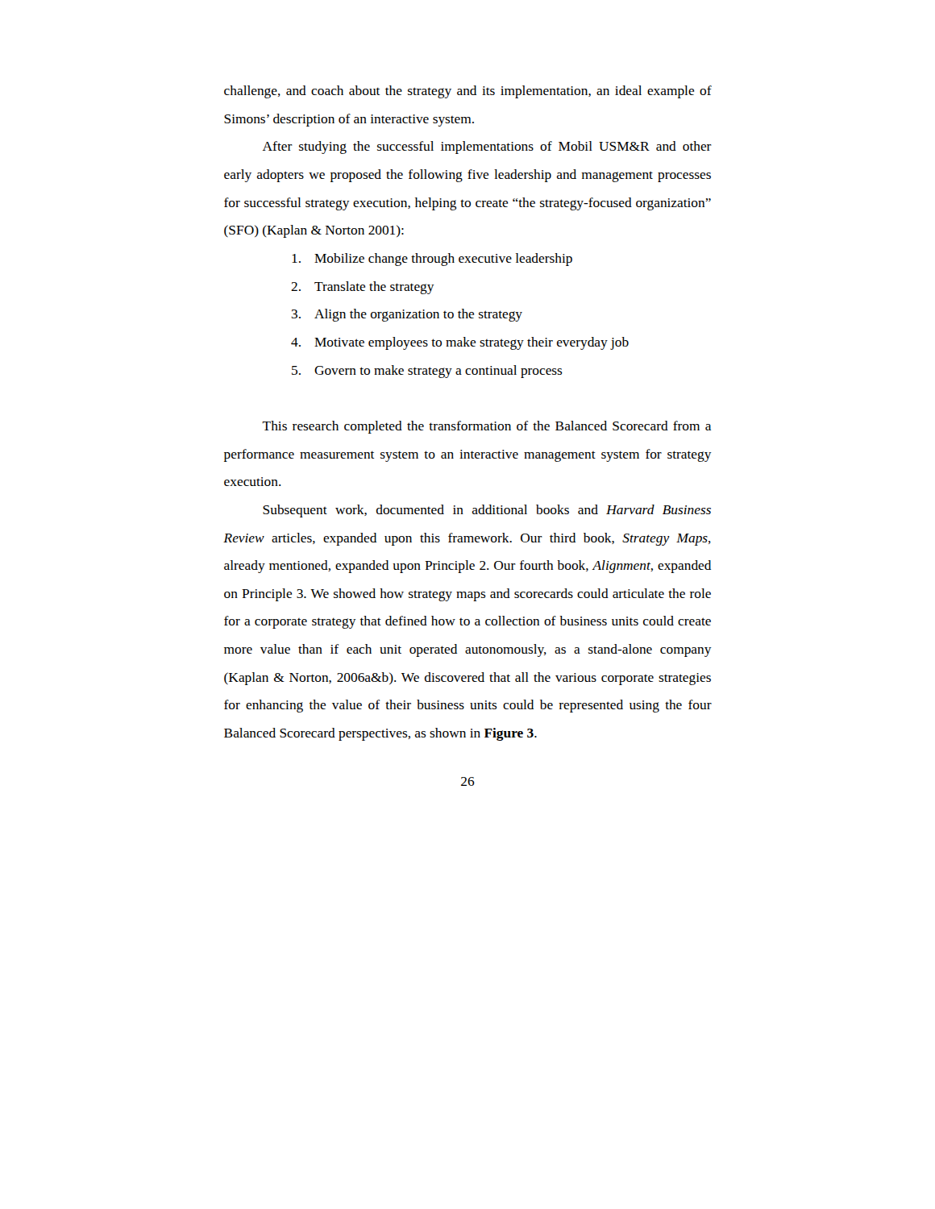challenge, and coach about the strategy and its implementation, an ideal example of Simons’ description of an interactive system.
After studying the successful implementations of Mobil USM&R and other early adopters we proposed the following five leadership and management processes for successful strategy execution, helping to create “the strategy-focused organization” (SFO) (Kaplan & Norton 2001):
Mobilize change through executive leadership
Translate the strategy
Align the organization to the strategy
Motivate employees to make strategy their everyday job
Govern to make strategy a continual process
This research completed the transformation of the Balanced Scorecard from a performance measurement system to an interactive management system for strategy execution.
Subsequent work, documented in additional books and Harvard Business Review articles, expanded upon this framework. Our third book, Strategy Maps, already mentioned, expanded upon Principle 2. Our fourth book, Alignment, expanded on Principle 3. We showed how strategy maps and scorecards could articulate the role for a corporate strategy that defined how to a collection of business units could create more value than if each unit operated autonomously, as a stand-alone company (Kaplan & Norton, 2006a&b). We discovered that all the various corporate strategies for enhancing the value of their business units could be represented using the four Balanced Scorecard perspectives, as shown in Figure 3.
26